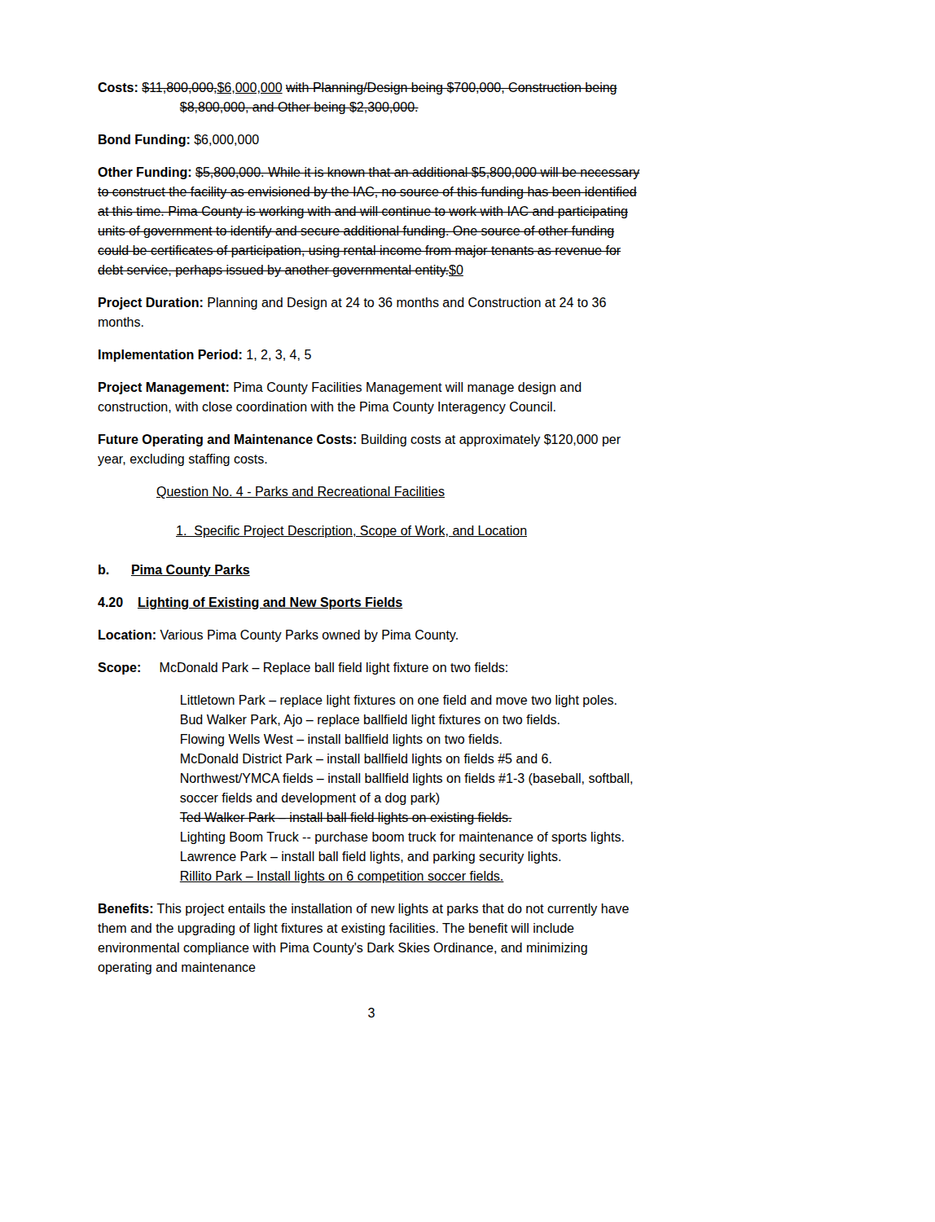Costs: $11,800,000,$6,000,000 with Planning/Design being $700,000, Construction being $8,800,000, and Other being $2,300,000.
Bond Funding: $6,000,000
Other Funding: $5,800,000. While it is known that an additional $5,800,000 will be necessary to construct the facility as envisioned by the IAC, no source of this funding has been identified at this time. Pima County is working with and will continue to work with IAC and participating units of government to identify and secure additional funding. One source of other funding could be certificates of participation, using rental income from major tenants as revenue for debt service, perhaps issued by another governmental entity.$0
Project Duration: Planning and Design at 24 to 36 months and Construction at 24 to 36 months.
Implementation Period: 1, 2, 3, 4, 5
Project Management: Pima County Facilities Management will manage design and construction, with close coordination with the Pima County Interagency Council.
Future Operating and Maintenance Costs: Building costs at approximately $120,000 per year, excluding staffing costs.
Question No. 4 - Parks and Recreational Facilities
1. Specific Project Description, Scope of Work, and Location
b. Pima County Parks
4.20 Lighting of Existing and New Sports Fields
Location: Various Pima County Parks owned by Pima County.
Scope: McDonald Park – Replace ball field light fixture on two fields:
Littletown Park – replace light fixtures on one field and move two light poles.
Bud Walker Park, Ajo – replace ballfield light fixtures on two fields.
Flowing Wells West – install ballfield lights on two fields.
McDonald District Park – install ballfield lights on fields #5 and 6.
Northwest/YMCA fields – install ballfield lights on fields #1-3 (baseball, softball, soccer fields and development of a dog park)
Ted Walker Park – install ball field lights on existing fields.
Lighting Boom Truck -- purchase boom truck for maintenance of sports lights.
Lawrence Park – install ball field lights, and parking security lights.
Rillito Park – Install lights on 6 competition soccer fields.
Benefits: This project entails the installation of new lights at parks that do not currently have them and the upgrading of light fixtures at existing facilities. The benefit will include environmental compliance with Pima County's Dark Skies Ordinance, and minimizing operating and maintenance
3